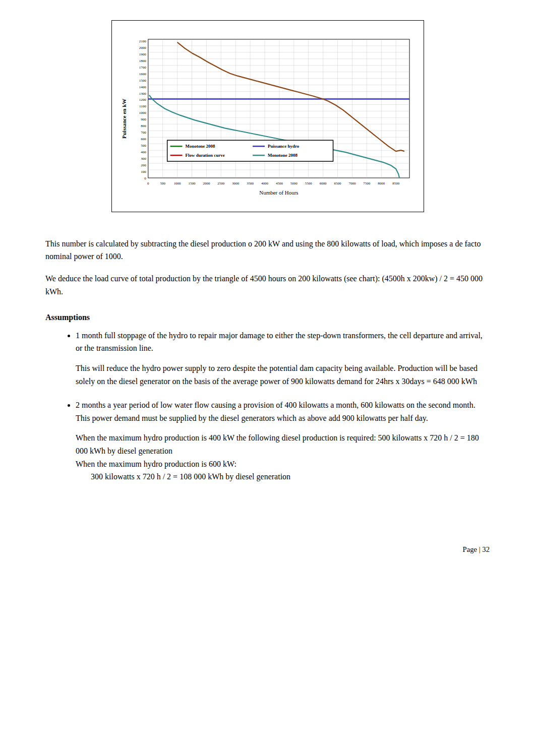Puissance en kW 2100 2000 1900 1800 1700 1600 1500 1400 1300 1200 1100 1000 900 800 700 600 500 400 300 200 100 0 0 500 1000 1500 2000 2500 3000 3500 4000 4500 5000 5500 6000 6500 7000 7500 8000 8500 Number of Hours Monotone 2008 Puissance hydro Flow duration curve Monotone 2008
This number is calculated by subtracting the diesel production o 200 kW and using the 800 kilowatts of load, which imposes a de facto nominal power of 1000.
We deduce the load curve of total production by the triangle of 4500 hours on 200 kilowatts (see chart): (4500h x 200kw) / 2 = 450 000 kWh.
Assumptions
1 month full stoppage of the hydro to repair major damage to either the step-down transformers, the cell departure and arrival, or the transmission line.
This will reduce the hydro power supply to zero despite the potential dam capacity being available. Production will be based solely on the diesel generator on the basis of the average power of 900 kilowatts demand for 24hrs x 30days = 648 000 kWh
2 months a year period of low water flow causing a provision of 400 kilowatts a month, 600 kilowatts on the second month. This power demand must be supplied by the diesel generators which as above add 900 kilowatts per half day.
When the maximum hydro production is 400 kW the following diesel production is required: 500 kilowatts x 720 h / 2 = 180 000 kWh by diesel generation
When the maximum hydro production is 600 kW:
300 kilowatts x 720 h / 2 = 108 000 kWh by diesel generation
Page | 32